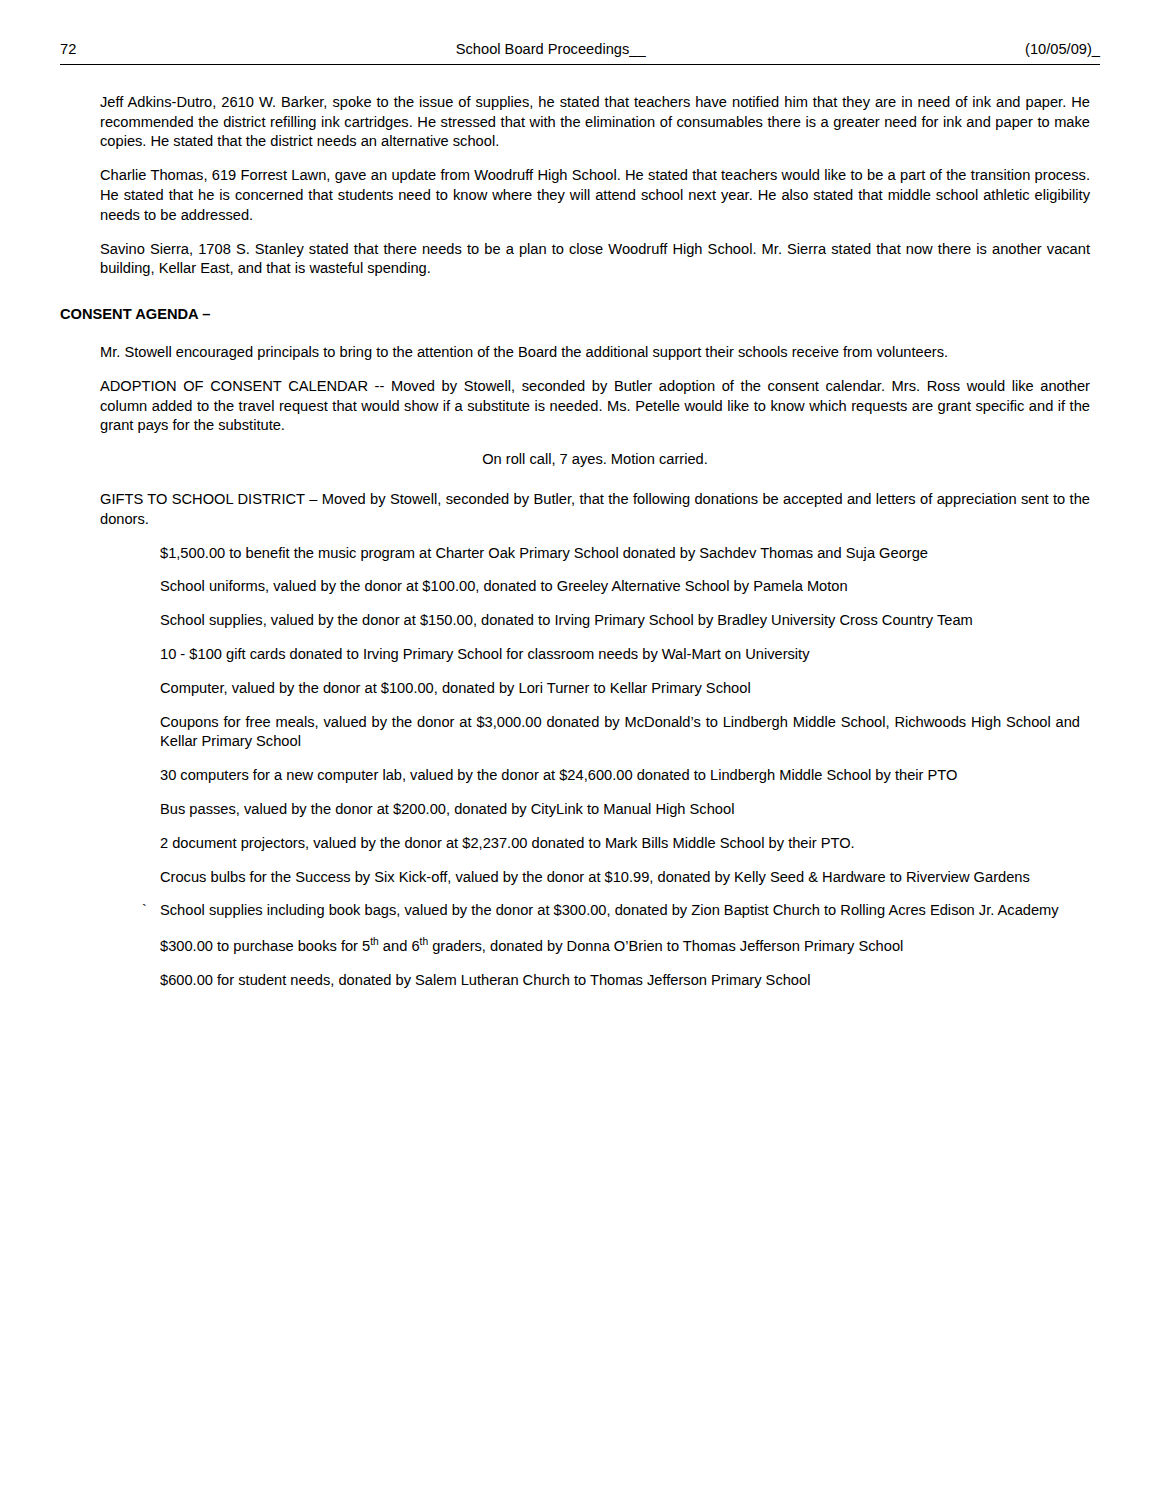72 School Board Proceedings__ (10/05/09)_
Jeff Adkins-Dutro, 2610 W. Barker, spoke to the issue of supplies, he stated that teachers have notified him that they are in need of ink and paper. He recommended the district refilling ink cartridges. He stressed that with the elimination of consumables there is a greater need for ink and paper to make copies. He stated that the district needs an alternative school.
Charlie Thomas, 619 Forrest Lawn, gave an update from Woodruff High School. He stated that teachers would like to be a part of the transition process. He stated that he is concerned that students need to know where they will attend school next year. He also stated that middle school athletic eligibility needs to be addressed.
Savino Sierra, 1708 S. Stanley stated that there needs to be a plan to close Woodruff High School. Mr. Sierra stated that now there is another vacant building, Kellar East, and that is wasteful spending.
CONSENT AGENDA –
Mr. Stowell encouraged principals to bring to the attention of the Board the additional support their schools receive from volunteers.
ADOPTION OF CONSENT CALENDAR -- Moved by Stowell, seconded by Butler adoption of the consent calendar. Mrs. Ross would like another column added to the travel request that would show if a substitute is needed. Ms. Petelle would like to know which requests are grant specific and if the grant pays for the substitute.
On roll call, 7 ayes. Motion carried.
GIFTS TO SCHOOL DISTRICT – Moved by Stowell, seconded by Butler, that the following donations be accepted and letters of appreciation sent to the donors.
$1,500.00 to benefit the music program at Charter Oak Primary School donated by Sachdev Thomas and Suja George
School uniforms, valued by the donor at $100.00, donated to Greeley Alternative School by Pamela Moton
School supplies, valued by the donor at $150.00, donated to Irving Primary School by Bradley University Cross Country Team
10 - $100 gift cards donated to Irving Primary School for classroom needs by Wal-Mart on University
Computer, valued by the donor at $100.00, donated by Lori Turner to Kellar Primary School
Coupons for free meals, valued by the donor at $3,000.00 donated by McDonald’s to Lindbergh Middle School, Richwoods High School and Kellar Primary School
30 computers for a new computer lab, valued by the donor at $24,600.00 donated to Lindbergh Middle School by their PTO
Bus passes, valued by the donor at $200.00, donated by CityLink to Manual High School
2 document projectors, valued by the donor at $2,237.00 donated to Mark Bills Middle School by their PTO.
Crocus bulbs for the Success by Six Kick-off, valued by the donor at $10.99, donated by Kelly Seed & Hardware to Riverview Gardens
School supplies including book bags, valued by the donor at $300.00, donated by Zion Baptist Church to Rolling Acres Edison Jr. Academy
$300.00 to purchase books for 5th and 6th graders, donated by Donna O’Brien to Thomas Jefferson Primary School
$600.00 for student needs, donated by Salem Lutheran Church to Thomas Jefferson Primary School